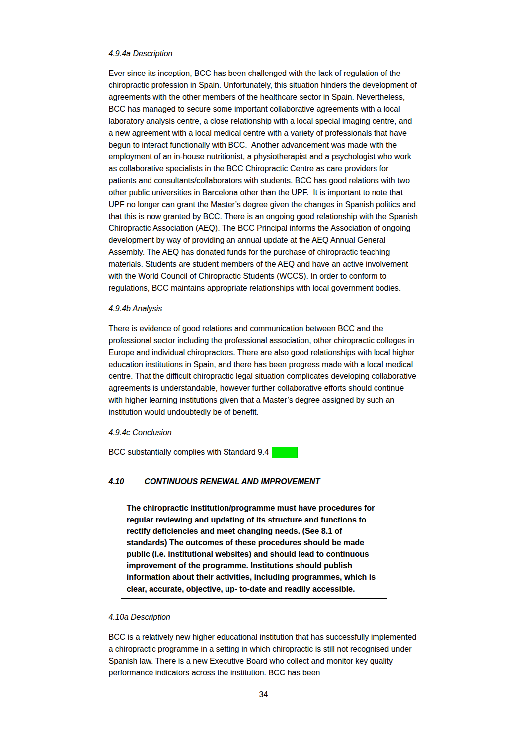4.9.4a Description
Ever since its inception, BCC has been challenged with the lack of regulation of the chiropractic profession in Spain. Unfortunately, this situation hinders the development of agreements with the other members of the healthcare sector in Spain. Nevertheless, BCC has managed to secure some important collaborative agreements with a local laboratory analysis centre, a close relationship with a local special imaging centre, and a new agreement with a local medical centre with a variety of professionals that have begun to interact functionally with BCC. Another advancement was made with the employment of an in-house nutritionist, a physiotherapist and a psychologist who work as collaborative specialists in the BCC Chiropractic Centre as care providers for patients and consultants/collaborators with students. BCC has good relations with two other public universities in Barcelona other than the UPF. It is important to note that UPF no longer can grant the Master’s degree given the changes in Spanish politics and that this is now granted by BCC. There is an ongoing good relationship with the Spanish Chiropractic Association (AEQ). The BCC Principal informs the Association of ongoing development by way of providing an annual update at the AEQ Annual General Assembly. The AEQ has donated funds for the purchase of chiropractic teaching materials. Students are student members of the AEQ and have an active involvement with the World Council of Chiropractic Students (WCCS). In order to conform to regulations, BCC maintains appropriate relationships with local government bodies.
4.9.4b Analysis
There is evidence of good relations and communication between BCC and the professional sector including the professional association, other chiropractic colleges in Europe and individual chiropractors. There are also good relationships with local higher education institutions in Spain, and there has been progress made with a local medical centre. That the difficult chiropractic legal situation complicates developing collaborative agreements is understandable, however further collaborative efforts should continue with higher learning institutions given that a Master’s degree assigned by such an institution would undoubtedly be of benefit.
4.9.4c Conclusion
BCC substantially complies with Standard 9.4
4.10 CONTINUOUS RENEWAL AND IMPROVEMENT
The chiropractic institution/programme must have procedures for regular reviewing and updating of its structure and functions to rectify deficiencies and meet changing needs. (See 8.1 of standards) The outcomes of these procedures should be made public (i.e. institutional websites) and should lead to continuous improvement of the programme. Institutions should publish information about their activities, including programmes, which is clear, accurate, objective, up- to-date and readily accessible.
4.10a Description
BCC is a relatively new higher educational institution that has successfully implemented a chiropractic programme in a setting in which chiropractic is still not recognised under Spanish law. There is a new Executive Board who collect and monitor key quality performance indicators across the institution. BCC has been
34